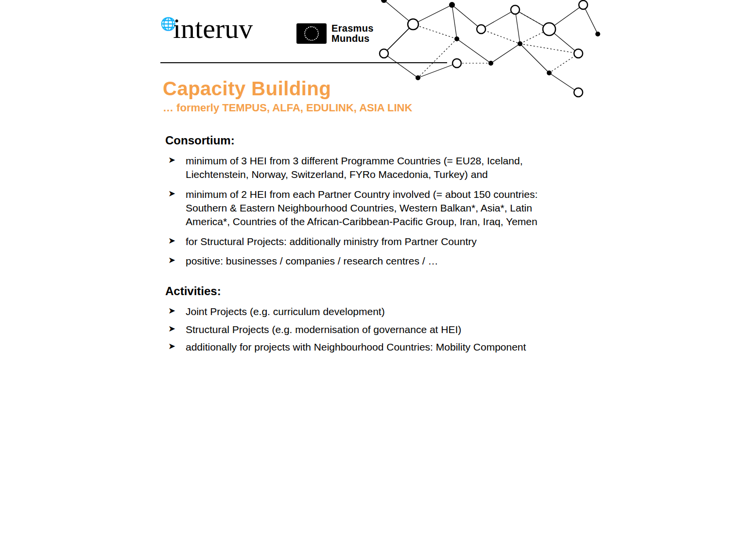🌐interuv
Erasmus
Mundus
Capacity Building
… formerly TEMPUS, ALFA, EDULINK, ASIA LINK
Consortium:
minimum of 3 HEI from 3 different Programme Countries (= EU28, Iceland, Liechtenstein, Norway, Switzerland, FYRo Macedonia, Turkey) and
minimum of 2 HEI from each Partner Country involved (= about 150 countries: Southern & Eastern Neighbourhood Countries, Western Balkan*, Asia*, Latin America*, Countries of the African-Caribbean-Pacific Group, Iran, Iraq, Yemen
for Structural Projects: additionally ministry from Partner Country
positive: businesses / companies / research centres / …
Activities:
Joint Projects (e.g. curriculum development)
Structural Projects (e.g. modernisation of governance at HEI)
additionally for projects with Neighbourhood Countries: Mobility Component